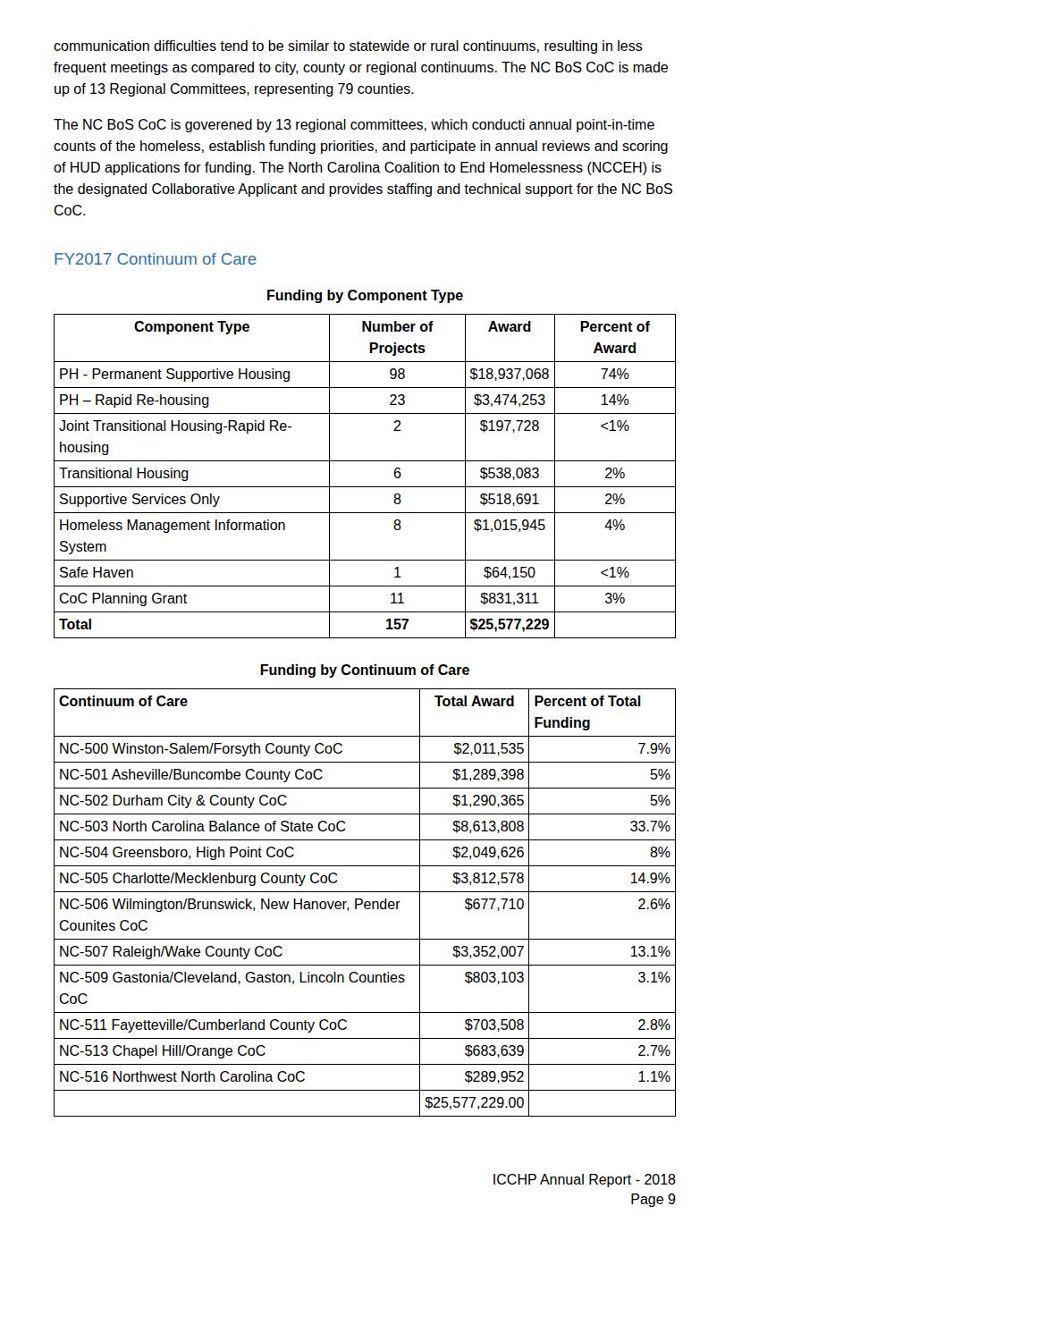communication difficulties tend to be similar to statewide or rural continuums, resulting in less frequent meetings as compared to city, county or regional continuums. The NC BoS CoC is made up of 13 Regional Committees, representing 79 counties.
The NC BoS CoC is goverened by 13 regional committees, which conducti annual point-in-time counts of the homeless, establish funding priorities, and participate in annual reviews and scoring of HUD applications for funding. The North Carolina Coalition to End Homelessness (NCCEH) is the designated Collaborative Applicant and provides staffing and technical support for the NC BoS CoC.
FY2017 Continuum of Care
Funding by Component Type
| Component Type | Number of Projects | Award | Percent of Award |
| --- | --- | --- | --- |
| PH - Permanent Supportive Housing | 98 | $18,937,068 | 74% |
| PH – Rapid Re-housing | 23 | $3,474,253 | 14% |
| Joint Transitional Housing-Rapid Re-housing | 2 | $197,728 | <1% |
| Transitional Housing | 6 | $538,083 | 2% |
| Supportive Services Only | 8 | $518,691 | 2% |
| Homeless Management Information System | 8 | $1,015,945 | 4% |
| Safe Haven | 1 | $64,150 | <1% |
| CoC Planning Grant | 11 | $831,311 | 3% |
| Total | 157 | $25,577,229 | |
Funding by Continuum of Care
| Continuum of Care | Total Award | Percent of Total Funding |
| --- | --- | --- |
| NC-500 Winston-Salem/Forsyth County CoC | $2,011,535 | 7.9% |
| NC-501 Asheville/Buncombe County CoC | $1,289,398 | 5% |
| NC-502 Durham City & County CoC | $1,290,365 | 5% |
| NC-503 North Carolina Balance of State CoC | $8,613,808 | 33.7% |
| NC-504 Greensboro, High Point CoC | $2,049,626 | 8% |
| NC-505 Charlotte/Mecklenburg County CoC | $3,812,578 | 14.9% |
| NC-506 Wilmington/Brunswick, New Hanover, Pender Counites CoC | $677,710 | 2.6% |
| NC-507 Raleigh/Wake County CoC | $3,352,007 | 13.1% |
| NC-509 Gastonia/Cleveland, Gaston, Lincoln Counties CoC | $803,103 | 3.1% |
| NC-511 Fayetteville/Cumberland County CoC | $703,508 | 2.8% |
| NC-513 Chapel Hill/Orange CoC | $683,639 | 2.7% |
| NC-516 Northwest North Carolina CoC | $289,952 | 1.1% |
| | $25,577,229.00 | |
ICCHP Annual Report - 2018
Page 9